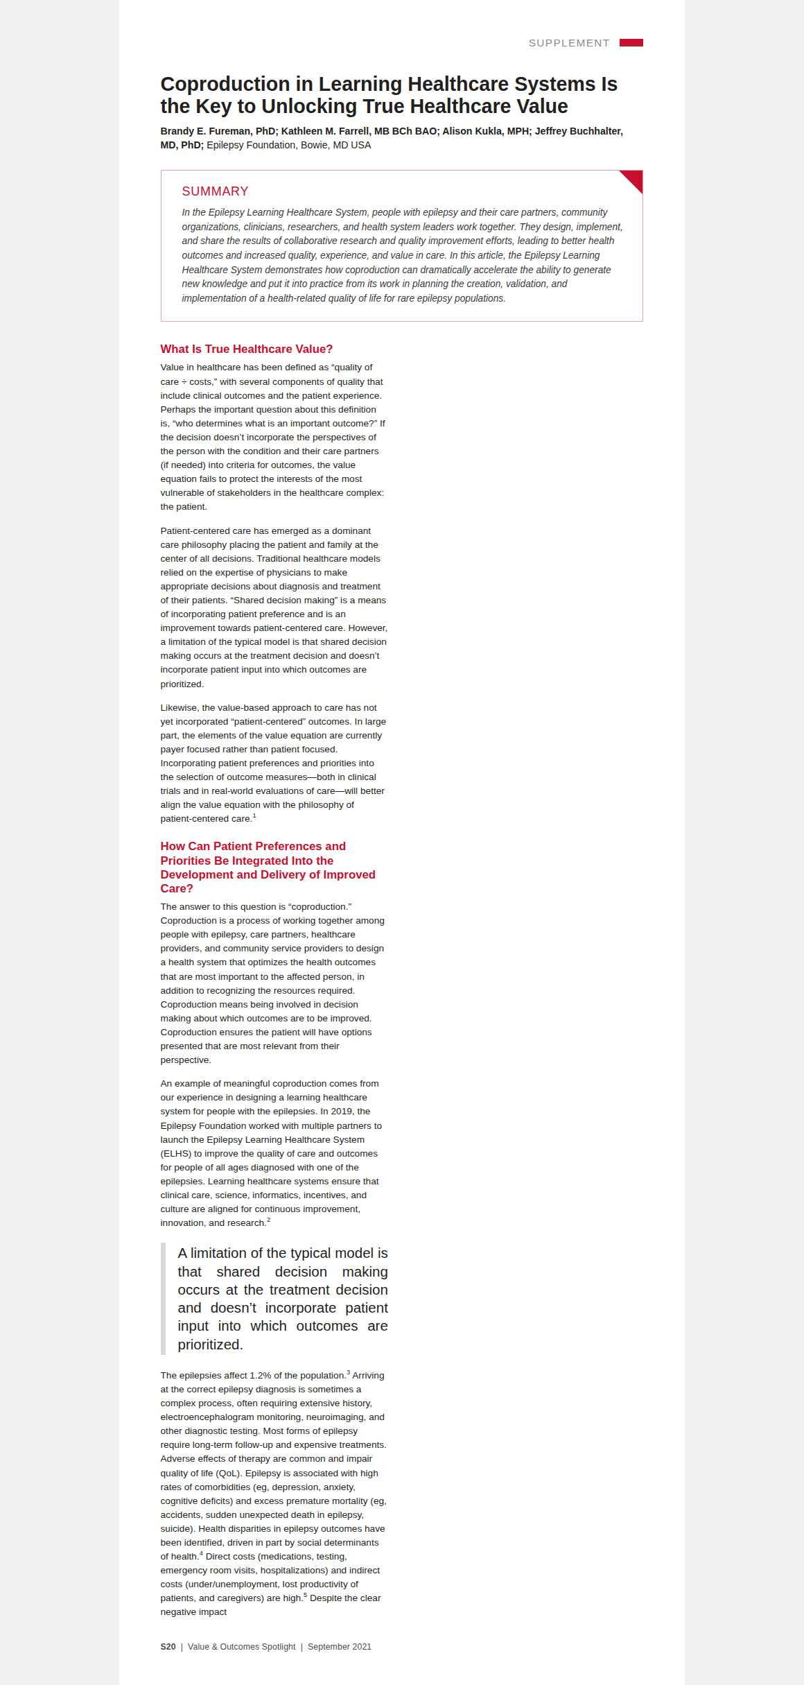Supplement
Coproduction in Learning Healthcare Systems Is the Key to Unlocking True Healthcare Value
Brandy E. Fureman, PhD; Kathleen M. Farrell, MB BCh BAO; Alison Kukla, MPH; Jeffrey Buchhalter, MD, PhD; Epilepsy Foundation, Bowie, MD USA
Summary
In the Epilepsy Learning Healthcare System, people with epilepsy and their care partners, community organizations, clinicians, researchers, and health system leaders work together. They design, implement, and share the results of collaborative research and quality improvement efforts, leading to better health outcomes and increased quality, experience, and value in care. In this article, the Epilepsy Learning Healthcare System demonstrates how coproduction can dramatically accelerate the ability to generate new knowledge and put it into practice from its work in planning the creation, validation, and implementation of a health-related quality of life for rare epilepsy populations.
What Is True Healthcare Value?
Value in healthcare has been defined as “quality of care ÷ costs,” with several components of quality that include clinical outcomes and the patient experience. Perhaps the important question about this definition is, “who determines what is an important outcome?” If the decision doesn’t incorporate the perspectives of the person with the condition and their care partners (if needed) into criteria for outcomes, the value equation fails to protect the interests of the most vulnerable of stakeholders in the healthcare complex: the patient.
Patient-centered care has emerged as a dominant care philosophy placing the patient and family at the center of all decisions. Traditional healthcare models relied on the expertise of physicians to make appropriate decisions about diagnosis and treatment of their patients. “Shared decision making” is a means of incorporating patient preference and is an improvement towards patient-centered care. However, a limitation of the typical model is that shared decision making occurs at the treatment decision and doesn’t incorporate patient input into which outcomes are prioritized.
Likewise, the value-based approach to care has not yet incorporated “patient-centered” outcomes. In large part, the elements of the value equation are currently payer focused rather than patient focused. Incorporating patient preferences and priorities into the selection of outcome measures—both in clinical trials and in real-world evaluations of care—will better align the value equation with the philosophy of patient-centered care.1
How Can Patient Preferences and Priorities Be Integrated Into the Development and Delivery of Improved Care?
The answer to this question is “coproduction.” Coproduction is a process of working together among people with epilepsy, care partners, healthcare providers, and community service providers to design a health system that optimizes the health outcomes that are most important to the affected person, in addition to recognizing the resources required. Coproduction means being involved in decision making about which outcomes are to be improved. Coproduction ensures the patient will have options presented that are most relevant from their perspective.
An example of meaningful coproduction comes from our experience in designing a learning healthcare system for people with the epilepsies. In 2019, the Epilepsy Foundation worked with multiple partners to launch the Epilepsy Learning Healthcare System (ELHS) to improve the quality of care and outcomes for people of all ages diagnosed with one of the epilepsies. Learning healthcare systems ensure that clinical care, science, informatics, incentives, and culture are aligned for continuous improvement, innovation, and research.2
A limitation of the typical model is that shared decision making occurs at the treatment decision and doesn’t incorporate patient input into which outcomes are prioritized.
The epilepsies affect 1.2% of the population.3 Arriving at the correct epilepsy diagnosis is sometimes a complex process, often requiring extensive history, electroencephalogram monitoring, neuroimaging, and other diagnostic testing. Most forms of epilepsy require long-term follow-up and expensive treatments. Adverse effects of therapy are common and impair quality of life (QoL). Epilepsy is associated with high rates of comorbidities (eg, depression, anxiety, cognitive deficits) and excess premature mortality (eg, accidents, sudden unexpected death in epilepsy, suicide). Health disparities in epilepsy outcomes have been identified, driven in part by social determinants of health.4 Direct costs (medications, testing, emergency room visits, hospitalizations) and indirect costs (under/unemployment, lost productivity of patients, and caregivers) are high.5 Despite the clear negative impact
S20 | Value & Outcomes Spotlight | September 2021